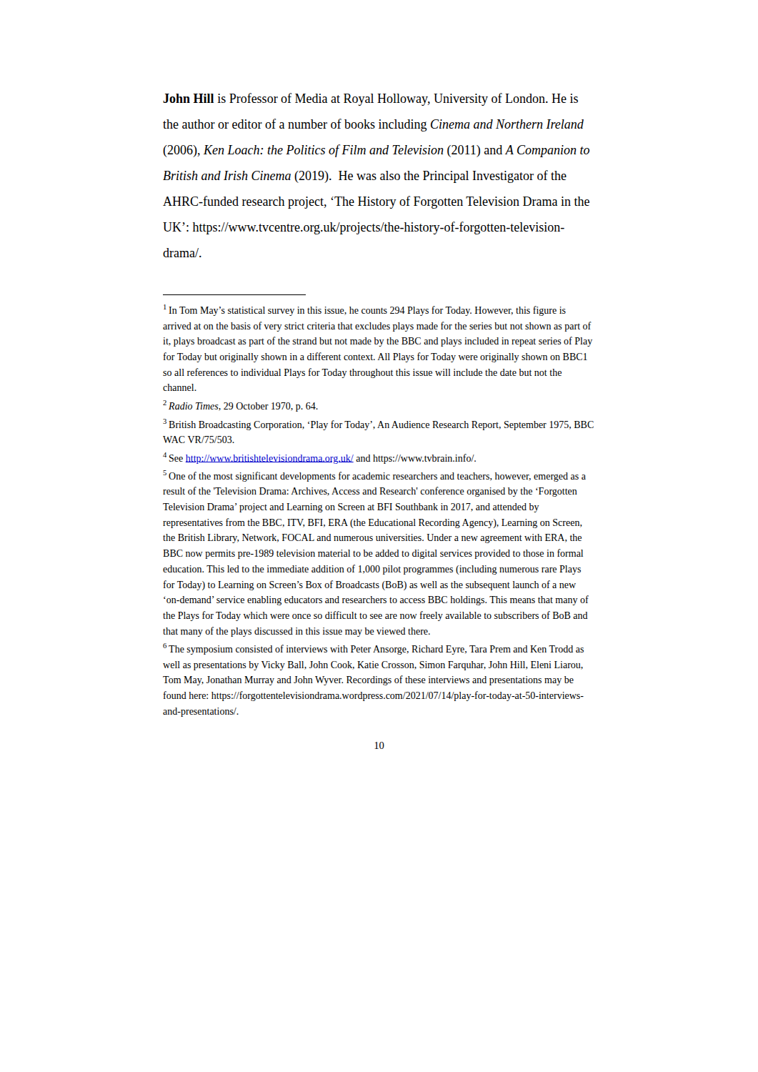John Hill is Professor of Media at Royal Holloway, University of London. He is the author or editor of a number of books including Cinema and Northern Ireland (2006), Ken Loach: the Politics of Film and Television (2011) and A Companion to British and Irish Cinema (2019). He was also the Principal Investigator of the AHRC-funded research project, ‘The History of Forgotten Television Drama in the UK’: https://www.tvcentre.org.uk/projects/the-history-of-forgotten-television-drama/.
1 In Tom May’s statistical survey in this issue, he counts 294 Plays for Today. However, this figure is arrived at on the basis of very strict criteria that excludes plays made for the series but not shown as part of it, plays broadcast as part of the strand but not made by the BBC and plays included in repeat series of Play for Today but originally shown in a different context. All Plays for Today were originally shown on BBC1 so all references to individual Plays for Today throughout this issue will include the date but not the channel.
2 Radio Times, 29 October 1970, p. 64.
3 British Broadcasting Corporation, ‘Play for Today’, An Audience Research Report, September 1975, BBC WAC VR/75/503.
4 See http://www.britishtelevisiondrama.org.uk/ and https://www.tvbrain.info/.
5 One of the most significant developments for academic researchers and teachers, however, emerged as a result of the 'Television Drama: Archives, Access and Research' conference organised by the ‘Forgotten Television Drama’ project and Learning on Screen at BFI Southbank in 2017, and attended by representatives from the BBC, ITV, BFI, ERA (the Educational Recording Agency), Learning on Screen, the British Library, Network, FOCAL and numerous universities. Under a new agreement with ERA, the BBC now permits pre-1989 television material to be added to digital services provided to those in formal education. This led to the immediate addition of 1,000 pilot programmes (including numerous rare Plays for Today) to Learning on Screen’s Box of Broadcasts (BoB) as well as the subsequent launch of a new ‘on-demand’ service enabling educators and researchers to access BBC holdings. This means that many of the Plays for Today which were once so difficult to see are now freely available to subscribers of BoB and that many of the plays discussed in this issue may be viewed there.
6 The symposium consisted of interviews with Peter Ansorge, Richard Eyre, Tara Prem and Ken Trodd as well as presentations by Vicky Ball, John Cook, Katie Crosson, Simon Farquhar, John Hill, Eleni Liarou, Tom May, Jonathan Murray and John Wyver. Recordings of these interviews and presentations may be found here: https://forgottentelevisiondrama.wordpress.com/2021/07/14/play-for-today-at-50-interviews-and-presentations/.
10